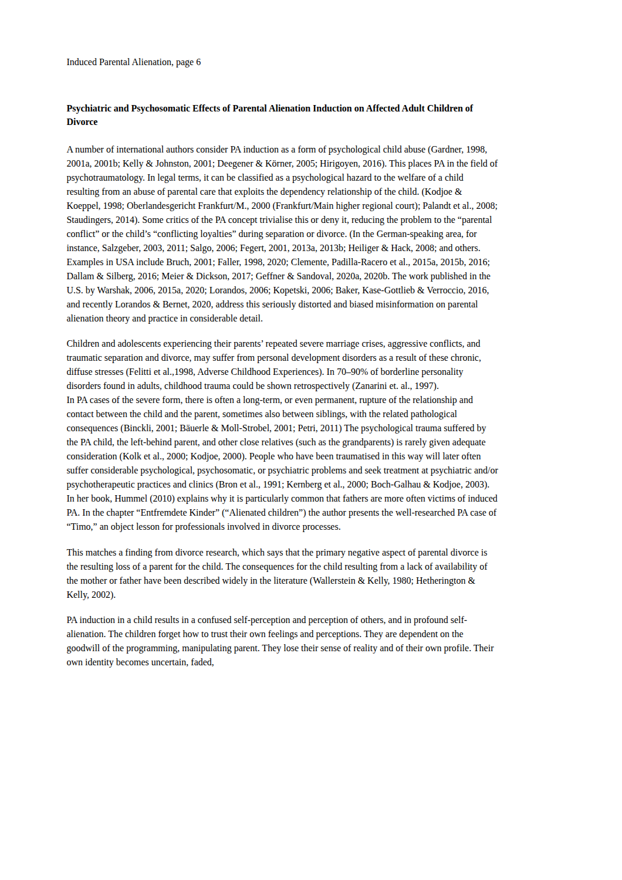Induced Parental Alienation, page 6
Psychiatric and Psychosomatic Effects of Parental Alienation Induction on Affected Adult Children of Divorce
A number of international authors consider PA induction as a form of psychological child abuse (Gardner, 1998, 2001a, 2001b; Kelly & Johnston, 2001; Deegener & Körner, 2005; Hirigoyen, 2016). This places PA in the field of psychotraumatology. In legal terms, it can be classified as a psychological hazard to the welfare of a child resulting from an abuse of parental care that exploits the dependency relationship of the child. (Kodjoe & Koeppel, 1998; Oberlandesgericht Frankfurt/M., 2000 (Frankfurt/Main higher regional court); Palandt et al., 2008; Staudingers, 2014). Some critics of the PA concept trivialise this or deny it, reducing the problem to the “parental conflict” or the child’s “conflicting loyalties” during separation or divorce. (In the German-speaking area, for instance, Salzgeber, 2003, 2011; Salgo, 2006; Fegert, 2001, 2013a, 2013b; Heiliger & Hack, 2008; and others. Examples in USA include Bruch, 2001; Faller, 1998, 2020; Clemente, Padilla-Racero et al., 2015a, 2015b, 2016; Dallam & Silberg, 2016; Meier & Dickson, 2017; Geffner & Sandoval, 2020a, 2020b. The work published in the U.S. by Warshak, 2006, 2015a, 2020; Lorandos, 2006; Kopetski, 2006; Baker, Kase-Gottlieb & Verroccio, 2016, and recently Lorandos & Bernet, 2020, address this seriously distorted and biased misinformation on parental alienation theory and practice in considerable detail.
Children and adolescents experiencing their parents’ repeated severe marriage crises, aggressive conflicts, and traumatic separation and divorce, may suffer from personal development disorders as a result of these chronic, diffuse stresses (Felitti et al.,1998, Adverse Childhood Experiences). In 70–90% of borderline personality disorders found in adults, childhood trauma could be shown retrospectively (Zanarini et. al., 1997).
In PA cases of the severe form, there is often a long-term, or even permanent, rupture of the relationship and contact between the child and the parent, sometimes also between siblings, with the related pathological consequences (Binckli, 2001; Bäuerle & Moll-Strobel, 2001; Petri, 2011) The psychological trauma suffered by the PA child, the left-behind parent, and other close relatives (such as the grandparents) is rarely given adequate consideration (Kolk et al., 2000; Kodjoe, 2000). People who have been traumatised in this way will later often suffer considerable psychological, psychosomatic, or psychiatric problems and seek treatment at psychiatric and/or psychotherapeutic practices and clinics (Bron et al., 1991; Kernberg et al., 2000; Boch-Galhau & Kodjoe, 2003). In her book, Hummel (2010) explains why it is particularly common that fathers are more often victims of induced PA. In the chapter “Entfremdete Kinder” (“Alienated children”) the author presents the well-researched PA case of “Timo,” an object lesson for professionals involved in divorce processes.
This matches a finding from divorce research, which says that the primary negative aspect of parental divorce is the resulting loss of a parent for the child. The consequences for the child resulting from a lack of availability of the mother or father have been described widely in the literature (Wallerstein & Kelly, 1980; Hetherington & Kelly, 2002).
PA induction in a child results in a confused self-perception and perception of others, and in profound self-alienation. The children forget how to trust their own feelings and perceptions. They are dependent on the goodwill of the programming, manipulating parent. They lose their sense of reality and of their own profile. Their own identity becomes uncertain, faded,